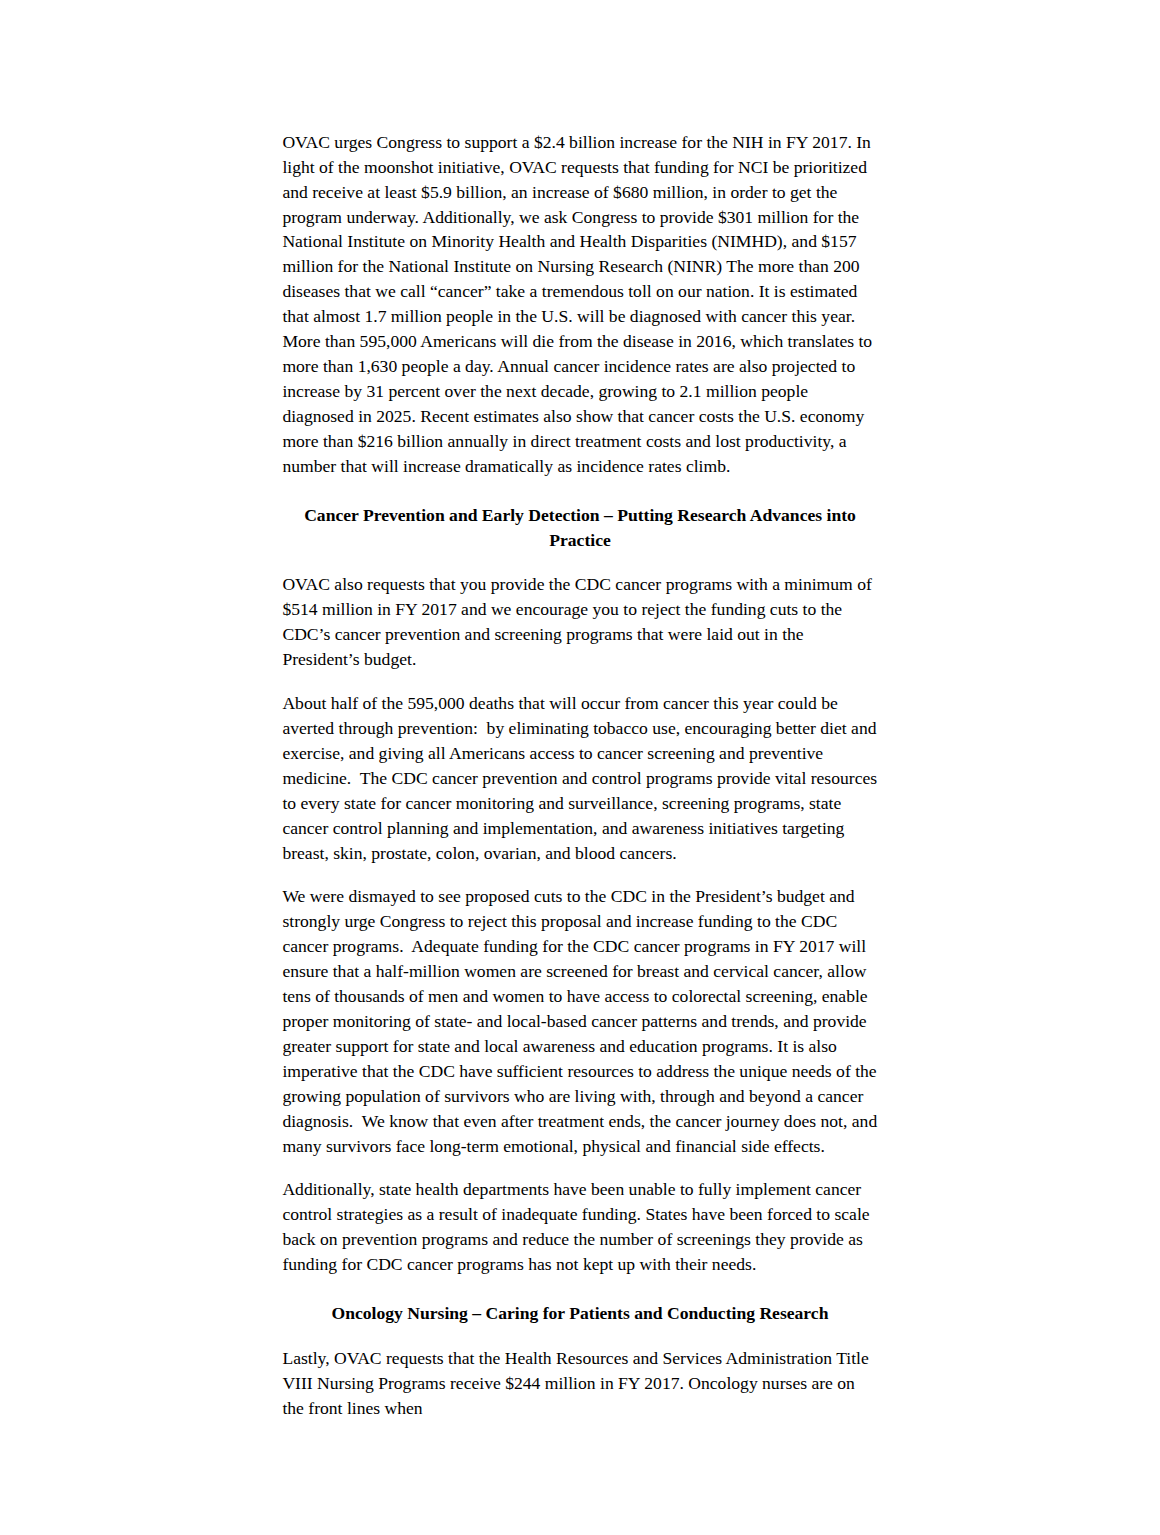OVAC urges Congress to support a $2.4 billion increase for the NIH in FY 2017. In light of the moonshot initiative, OVAC requests that funding for NCI be prioritized and receive at least $5.9 billion, an increase of $680 million, in order to get the program underway. Additionally, we ask Congress to provide $301 million for the National Institute on Minority Health and Health Disparities (NIMHD), and $157 million for the National Institute on Nursing Research (NINR) The more than 200 diseases that we call “cancer” take a tremendous toll on our nation. It is estimated that almost 1.7 million people in the U.S. will be diagnosed with cancer this year. More than 595,000 Americans will die from the disease in 2016, which translates to more than 1,630 people a day. Annual cancer incidence rates are also projected to increase by 31 percent over the next decade, growing to 2.1 million people diagnosed in 2025. Recent estimates also show that cancer costs the U.S. economy more than $216 billion annually in direct treatment costs and lost productivity, a number that will increase dramatically as incidence rates climb.
Cancer Prevention and Early Detection – Putting Research Advances into Practice
OVAC also requests that you provide the CDC cancer programs with a minimum of $514 million in FY 2017 and we encourage you to reject the funding cuts to the CDC’s cancer prevention and screening programs that were laid out in the President’s budget.
About half of the 595,000 deaths that will occur from cancer this year could be averted through prevention: by eliminating tobacco use, encouraging better diet and exercise, and giving all Americans access to cancer screening and preventive medicine. The CDC cancer prevention and control programs provide vital resources to every state for cancer monitoring and surveillance, screening programs, state cancer control planning and implementation, and awareness initiatives targeting breast, skin, prostate, colon, ovarian, and blood cancers.
We were dismayed to see proposed cuts to the CDC in the President’s budget and strongly urge Congress to reject this proposal and increase funding to the CDC cancer programs. Adequate funding for the CDC cancer programs in FY 2017 will ensure that a half-million women are screened for breast and cervical cancer, allow tens of thousands of men and women to have access to colorectal screening, enable proper monitoring of state- and local-based cancer patterns and trends, and provide greater support for state and local awareness and education programs. It is also imperative that the CDC have sufficient resources to address the unique needs of the growing population of survivors who are living with, through and beyond a cancer diagnosis. We know that even after treatment ends, the cancer journey does not, and many survivors face long-term emotional, physical and financial side effects.
Additionally, state health departments have been unable to fully implement cancer control strategies as a result of inadequate funding. States have been forced to scale back on prevention programs and reduce the number of screenings they provide as funding for CDC cancer programs has not kept up with their needs.
Oncology Nursing – Caring for Patients and Conducting Research
Lastly, OVAC requests that the Health Resources and Services Administration Title VIII Nursing Programs receive $244 million in FY 2017. Oncology nurses are on the front lines when